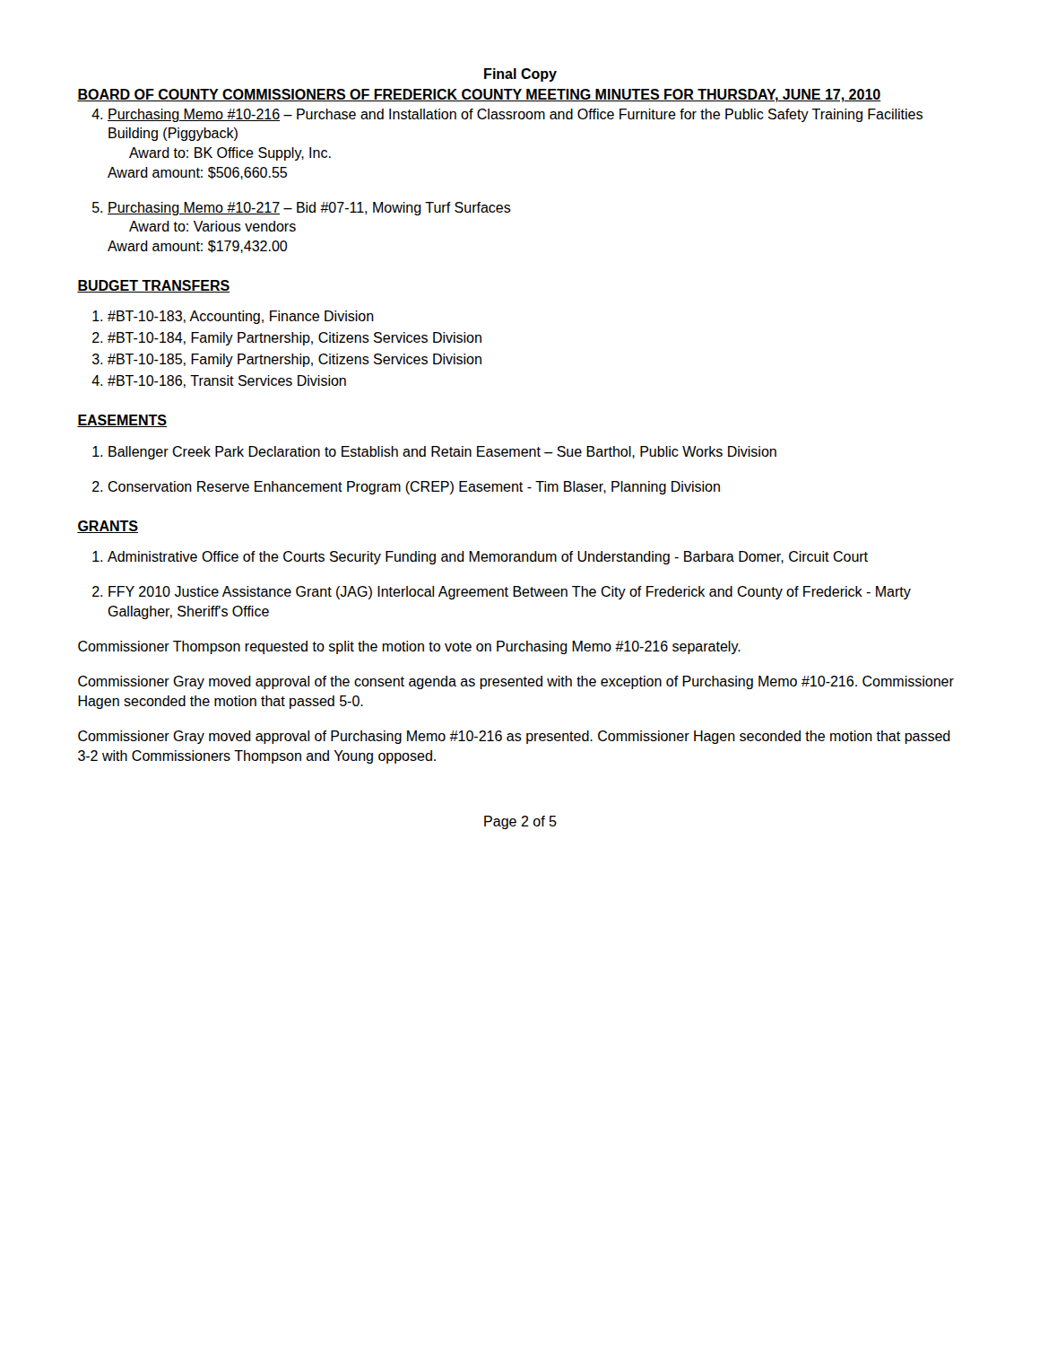Final Copy
BOARD OF COUNTY COMMISSIONERS OF FREDERICK COUNTY MEETING MINUTES FOR THURSDAY, JUNE 17, 2010
Purchasing Memo #10-216 – Purchase and Installation of Classroom and Office Furniture for the Public Safety Training Facilities Building (Piggyback)
Award to: BK Office Supply, Inc.
Award amount: $506,660.55
Purchasing Memo #10-217 – Bid #07-11, Mowing Turf Surfaces
Award to: Various vendors
Award amount: $179,432.00
BUDGET TRANSFERS
#BT-10-183, Accounting, Finance Division
#BT-10-184, Family Partnership, Citizens Services Division
#BT-10-185, Family Partnership, Citizens Services Division
#BT-10-186, Transit Services Division
EASEMENTS
Ballenger Creek Park Declaration to Establish and Retain Easement – Sue Barthol, Public Works Division
Conservation Reserve Enhancement Program (CREP) Easement - Tim Blaser, Planning Division
GRANTS
Administrative Office of the Courts Security Funding and Memorandum of Understanding - Barbara Domer, Circuit Court
FFY 2010 Justice Assistance Grant (JAG) Interlocal Agreement Between The City of Frederick and County of Frederick - Marty Gallagher, Sheriff's Office
Commissioner Thompson requested to split the motion to vote on Purchasing Memo #10-216 separately.
Commissioner Gray moved approval of the consent agenda as presented with the exception of Purchasing Memo #10-216. Commissioner Hagen seconded the motion that passed 5-0.
Commissioner Gray moved approval of Purchasing Memo #10-216 as presented. Commissioner Hagen seconded the motion that passed 3-2 with Commissioners Thompson and Young opposed.
Page 2 of 5